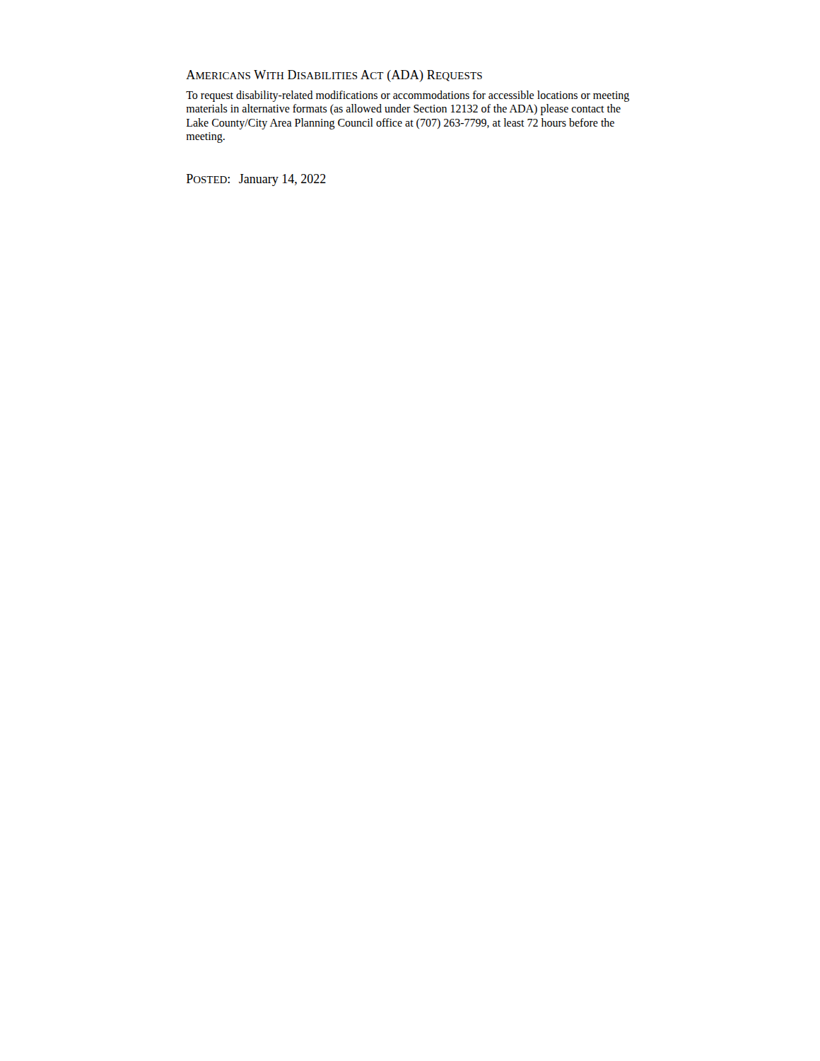Americans With Disabilities Act (ADA) Requests
To request disability-related modifications or accommodations for accessible locations or meeting materials in alternative formats (as allowed under Section 12132 of the ADA) please contact the Lake County/City Area Planning Council office at (707) 263-7799, at least 72 hours before the meeting.
Posted:January 14, 2022